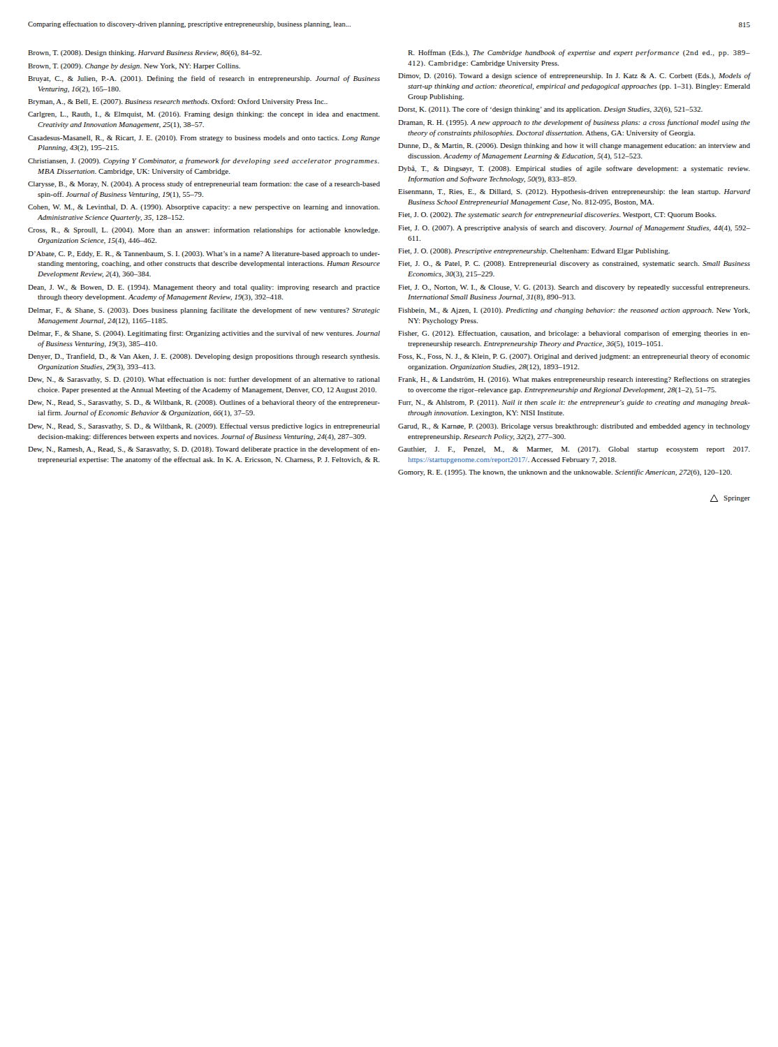Comparing effectuation to discovery-driven planning, prescriptive entrepreneurship, business planning, lean... 815
Brown, T. (2008). Design thinking. Harvard Business Review, 86(6), 84–92.
Brown, T. (2009). Change by design. New York, NY: Harper Collins.
Bruyat, C., & Julien, P.-A. (2001). Defining the field of research in entrepreneurship. Journal of Business Venturing, 16(2), 165–180.
Bryman, A., & Bell, E. (2007). Business research methods. Oxford: Oxford University Press Inc..
Carlgren, L., Rauth, I., & Elmquist, M. (2016). Framing design thinking: the concept in idea and enactment. Creativity and Innovation Management, 25(1), 38–57.
Casadesus-Masanell, R., & Ricart, J. E. (2010). From strategy to business models and onto tactics. Long Range Planning, 43(2), 195–215.
Christiansen, J. (2009). Copying Y Combinator, a framework for developing seed accelerator programmes. MBA Dissertation. Cambridge, UK: University of Cambridge.
Clarysse, B., & Moray, N. (2004). A process study of entrepreneurial team formation: the case of a research-based spin-off. Journal of Business Venturing, 19(1), 55–79.
Cohen, W. M., & Levinthal, D. A. (1990). Absorptive capacity: a new perspective on learning and innovation. Administrative Science Quarterly, 35, 128–152.
Cross, R., & Sproull, L. (2004). More than an answer: information relationships for actionable knowledge. Organization Science, 15(4), 446–462.
D’Abate, C. P., Eddy, E. R., & Tannenbaum, S. I. (2003). What’s in a name? A literature-based approach to understanding mentoring, coaching, and other constructs that describe developmental interactions. Human Resource Development Review, 2(4), 360–384.
Dean, J. W., & Bowen, D. E. (1994). Management theory and total quality: improving research and practice through theory development. Academy of Management Review, 19(3), 392–418.
Delmar, F., & Shane, S. (2003). Does business planning facilitate the development of new ventures? Strategic Management Journal, 24(12), 1165–1185.
Delmar, F., & Shane, S. (2004). Legitimating first: Organizing activities and the survival of new ventures. Journal of Business Venturing, 19(3), 385–410.
Denyer, D., Tranfield, D., & Van Aken, J. E. (2008). Developing design propositions through research synthesis. Organization Studies, 29(3), 393–413.
Dew, N., & Sarasvathy, S. D. (2010). What effectuation is not: further development of an alternative to rational choice. Paper presented at the Annual Meeting of the Academy of Management, Denver, CO, 12 August 2010.
Dew, N., Read, S., Sarasvathy, S. D., & Wiltbank, R. (2008). Outlines of a behavioral theory of the entrepreneurial firm. Journal of Economic Behavior & Organization, 66(1), 37–59.
Dew, N., Read, S., Sarasvathy, S. D., & Wiltbank, R. (2009). Effectual versus predictive logics in entrepreneurial decision-making: differences between experts and novices. Journal of Business Venturing, 24(4), 287–309.
Dew, N., Ramesh, A., Read, S., & Sarasvathy, S. D. (2018). Toward deliberate practice in the development of entrepreneurial expertise: The anatomy of the effectual ask. In K. A. Ericsson, N. Charness, P. J. Feltovich, & R. R. Hoffman (Eds.), The Cambridge handbook of expertise and expert performance (2nd ed., pp. 389–412). Cambridge: Cambridge University Press.
Dimov, D. (2016). Toward a design science of entrepreneurship. In J. Katz & A. C. Corbett (Eds.), Models of start-up thinking and action: theoretical, empirical and pedagogical approaches (pp. 1–31). Bingley: Emerald Group Publishing.
Dorst, K. (2011). The core of ‘design thinking’ and its application. Design Studies, 32(6), 521–532.
Draman, R. H. (1995). A new approach to the development of business plans: a cross functional model using the theory of constraints philosophies. Doctoral dissertation. Athens, GA: University of Georgia.
Dunne, D., & Martin, R. (2006). Design thinking and how it will change management education: an interview and discussion. Academy of Management Learning & Education, 5(4), 512–523.
Dybå, T., & Dingsøyr, T. (2008). Empirical studies of agile software development: a systematic review. Information and Software Technology, 50(9), 833–859.
Eisenmann, T., Ries, E., & Dillard, S. (2012). Hypothesis-driven entrepreneurship: the lean startup. Harvard Business School Entrepreneurial Management Case, No. 812-095, Boston, MA.
Fiet, J. O. (2002). The systematic search for entrepreneurial discoveries. Westport, CT: Quorum Books.
Fiet, J. O. (2007). A prescriptive analysis of search and discovery. Journal of Management Studies, 44(4), 592–611.
Fiet, J. O. (2008). Prescriptive entrepreneurship. Cheltenham: Edward Elgar Publishing.
Fiet, J. O., & Patel, P. C. (2008). Entrepreneurial discovery as constrained, systematic search. Small Business Economics, 30(3), 215–229.
Fiet, J. O., Norton, W. I., & Clouse, V. G. (2013). Search and discovery by repeatedly successful entrepreneurs. International Small Business Journal, 31(8), 890–913.
Fishbein, M., & Ajzen, I. (2010). Predicting and changing behavior: the reasoned action approach. New York, NY: Psychology Press.
Fisher, G. (2012). Effectuation, causation, and bricolage: a behavioral comparison of emerging theories in entrepreneurship research. Entrepreneurship Theory and Practice, 36(5), 1019–1051.
Foss, K., Foss, N. J., & Klein, P. G. (2007). Original and derived judgment: an entrepreneurial theory of economic organization. Organization Studies, 28(12), 1893–1912.
Frank, H., & Landström, H. (2016). What makes entrepreneurship research interesting? Reflections on strategies to overcome the rigor–relevance gap. Entrepreneurship and Regional Development, 28(1–2), 51–75.
Furr, N., & Ahlstrom, P. (2011). Nail it then scale it: the entrepreneur's guide to creating and managing breakthrough innovation. Lexington, KY: NISI Institute.
Garud, R., & Karnøe, P. (2003). Bricolage versus breakthrough: distributed and embedded agency in technology entrepreneurship. Research Policy, 32(2), 277–300.
Gauthier, J. F., Penzel, M., & Marmer, M. (2017). Global startup ecosystem report 2017. https://startupgenome.com/report2017/. Accessed February 7, 2018.
Gomory, R. E. (1995). The known, the unknown and the unknowable. Scientific American, 272(6), 120–120.
Springer